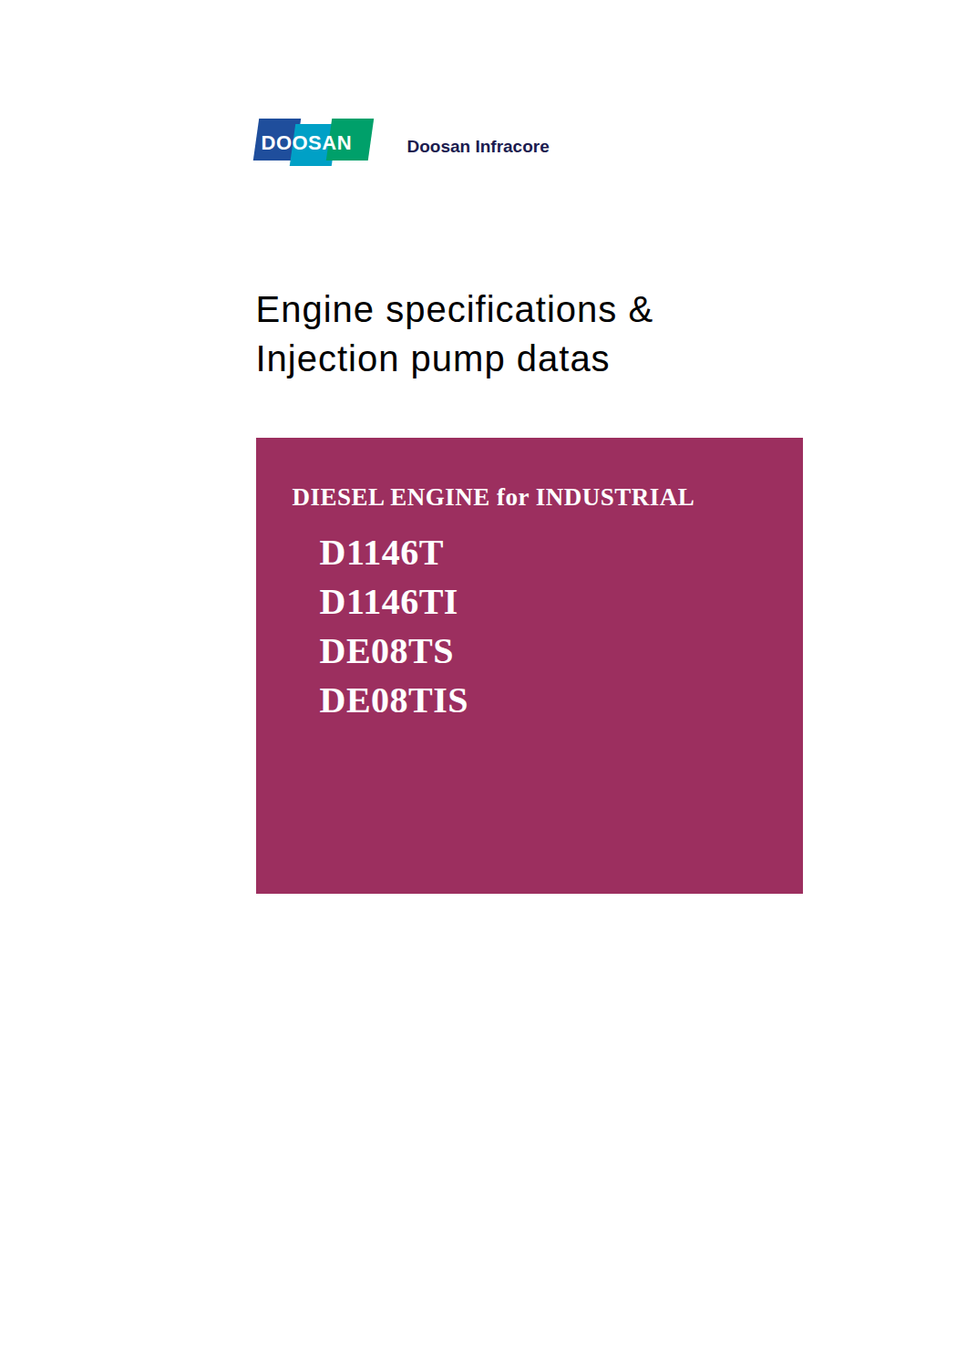DOOSAN
Doosan Infracore
Engine specifications &
Injection pump datas
DIESEL ENGINE for INDUSTRIAL
D1146T
D1146TI
DE08TS
DE08TIS